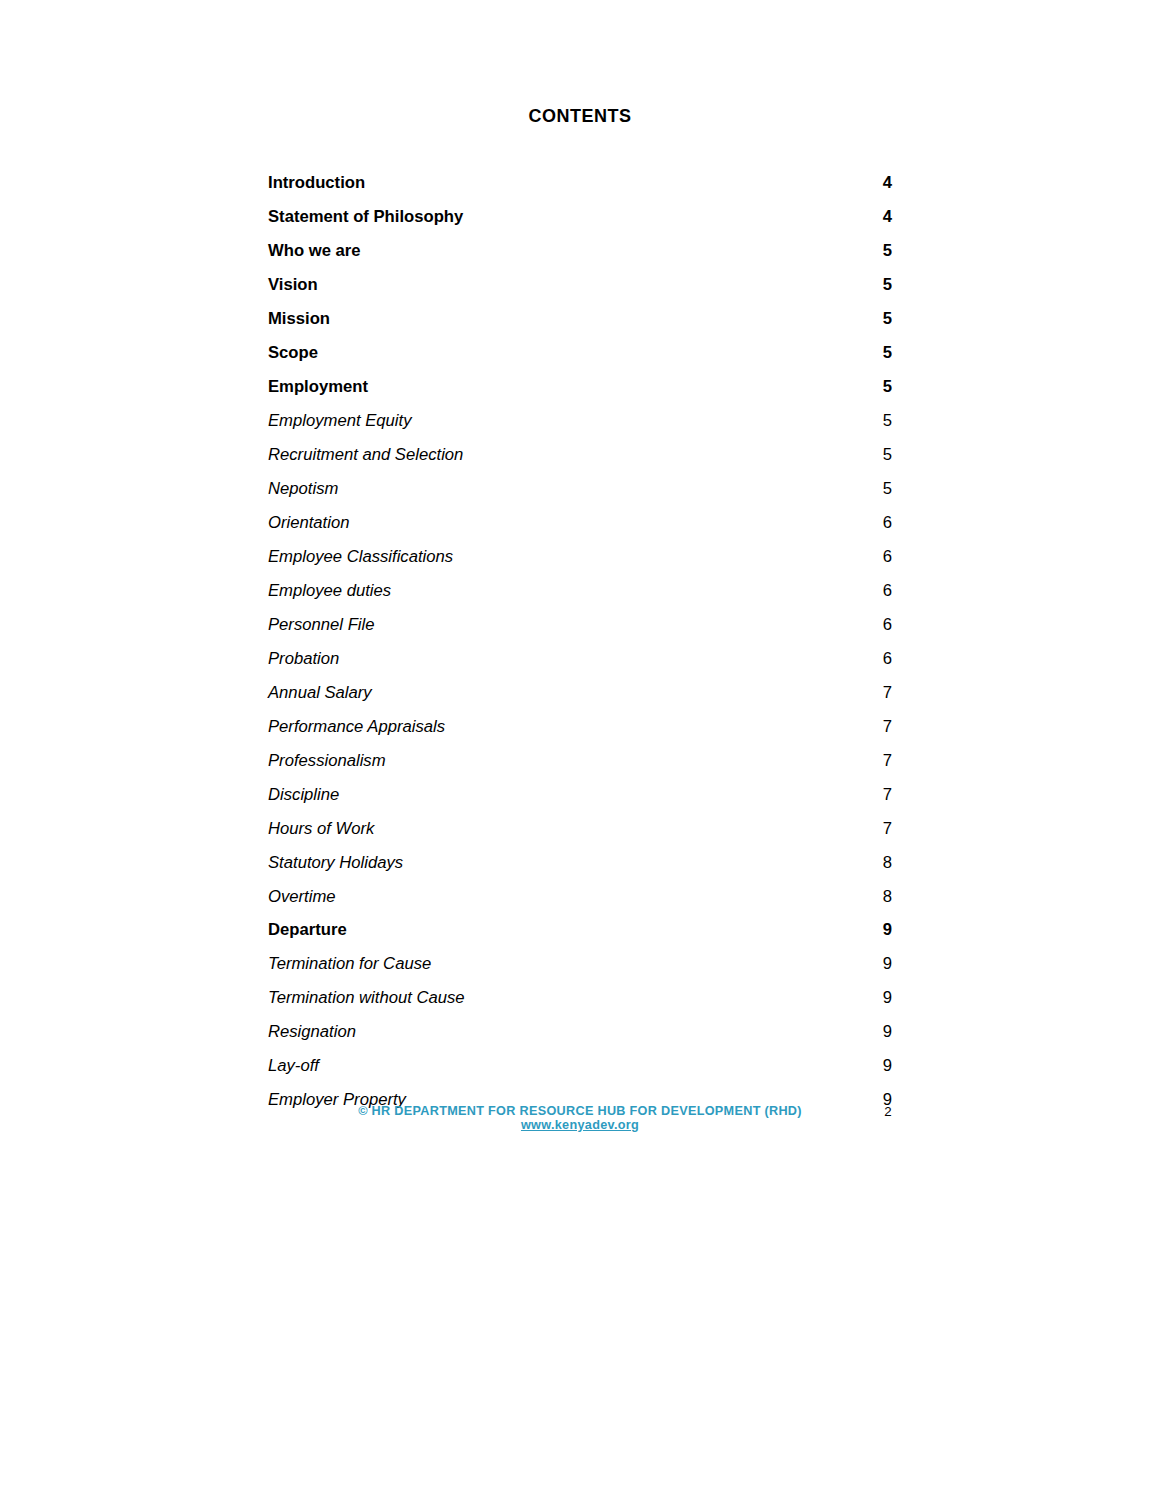CONTENTS
| Introduction | 4 |
| Statement of Philosophy | 4 |
| Who we are | 5 |
| Vision | 5 |
| Mission | 5 |
| Scope | 5 |
| Employment | 5 |
| Employment Equity | 5 |
| Recruitment and Selection | 5 |
| Nepotism | 5 |
| Orientation | 6 |
| Employee Classifications | 6 |
| Employee duties | 6 |
| Personnel File | 6 |
| Probation | 6 |
| Annual Salary | 7 |
| Performance Appraisals | 7 |
| Professionalism | 7 |
| Discipline | 7 |
| Hours of Work | 7 |
| Statutory Holidays | 8 |
| Overtime | 8 |
| Departure | 9 |
| Termination for Cause | 9 |
| Termination without Cause | 9 |
| Resignation | 9 |
| Lay-off | 9 |
| Employer Property | 9 |
© HR DEPARTMENT FOR RESOURCE HUB FOR DEVELOPMENT (RHD)
www.kenyadev.org 2